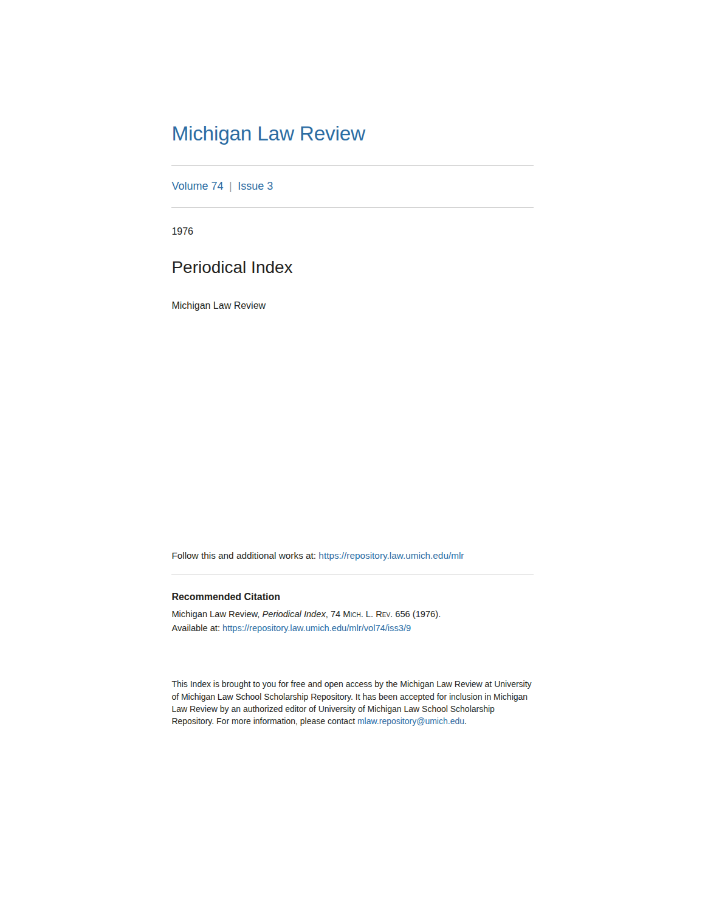Michigan Law Review
Volume 74|Issue 3
1976
Periodical Index
Michigan Law Review
Follow this and additional works at: https://repository.law.umich.edu/mlr
Recommended Citation
Michigan Law Review, Periodical Index, 74 Mich. L. Rev. 656 (1976).
Available at: https://repository.law.umich.edu/mlr/vol74/iss3/9
This Index is brought to you for free and open access by the Michigan Law Review at University of Michigan Law School Scholarship Repository. It has been accepted for inclusion in Michigan Law Review by an authorized editor of University of Michigan Law School Scholarship Repository. For more information, please contact mlaw.repository@umich.edu.